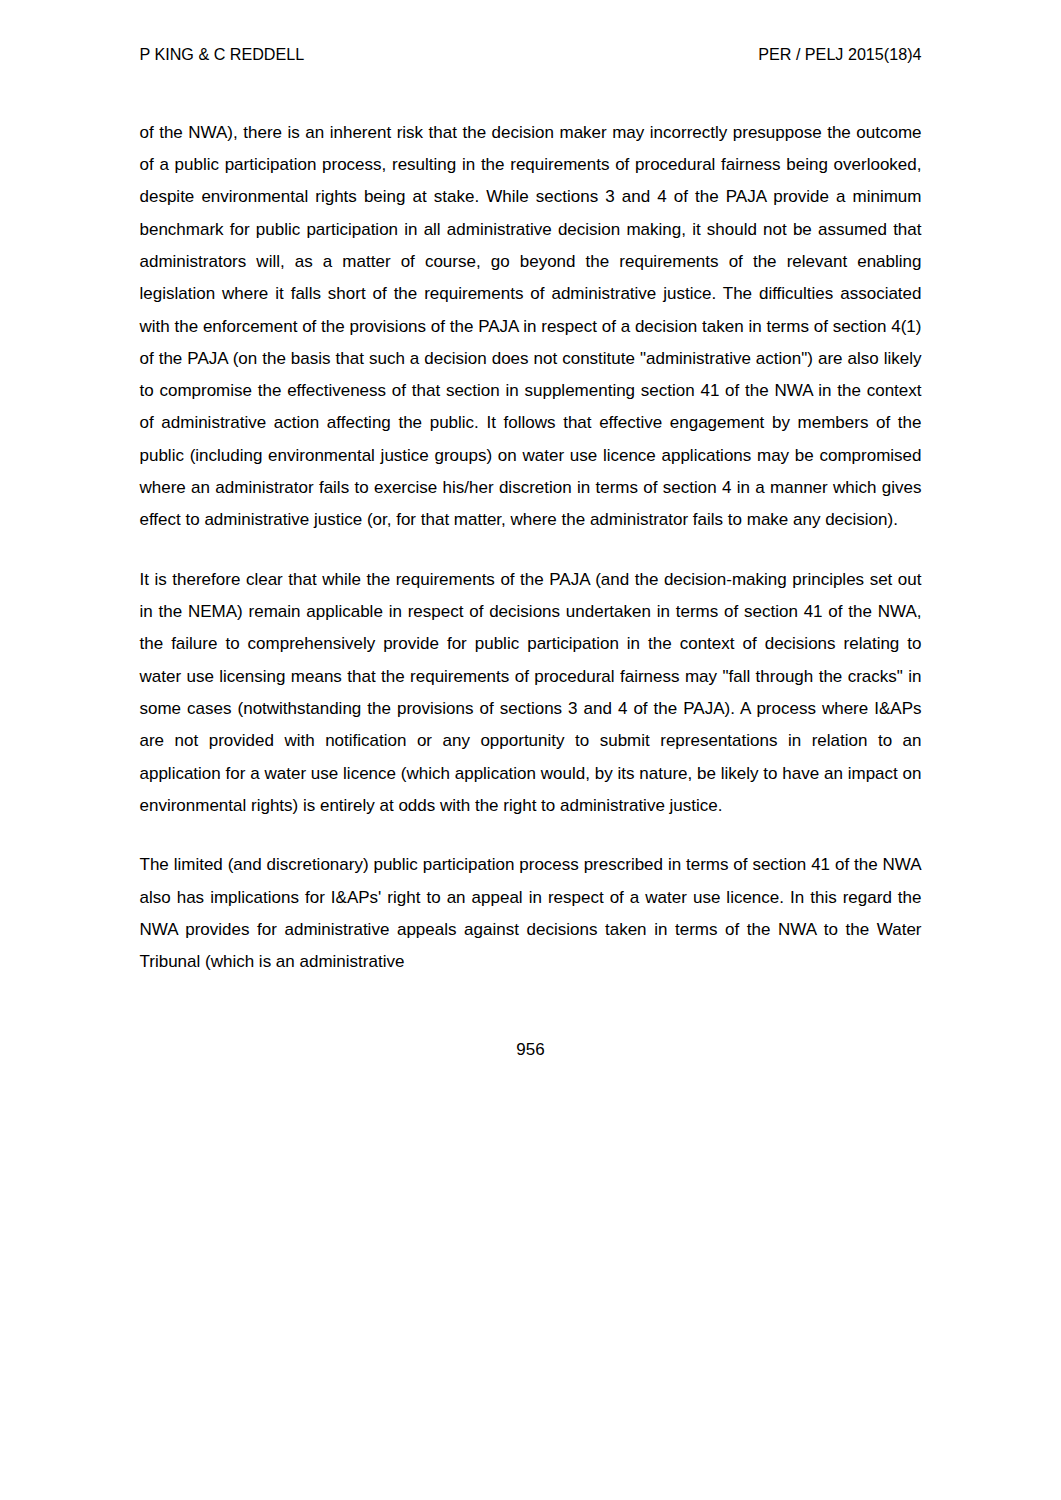P KING & C REDDELL PER / PELJ 2015(18)4
of the NWA), there is an inherent risk that the decision maker may incorrectly presuppose the outcome of a public participation process, resulting in the requirements of procedural fairness being overlooked, despite environmental rights being at stake. While sections 3 and 4 of the PAJA provide a minimum benchmark for public participation in all administrative decision making, it should not be assumed that administrators will, as a matter of course, go beyond the requirements of the relevant enabling legislation where it falls short of the requirements of administrative justice. The difficulties associated with the enforcement of the provisions of the PAJA in respect of a decision taken in terms of section 4(1) of the PAJA (on the basis that such a decision does not constitute "administrative action") are also likely to compromise the effectiveness of that section in supplementing section 41 of the NWA in the context of administrative action affecting the public. It follows that effective engagement by members of the public (including environmental justice groups) on water use licence applications may be compromised where an administrator fails to exercise his/her discretion in terms of section 4 in a manner which gives effect to administrative justice (or, for that matter, where the administrator fails to make any decision).
It is therefore clear that while the requirements of the PAJA (and the decision-making principles set out in the NEMA) remain applicable in respect of decisions undertaken in terms of section 41 of the NWA, the failure to comprehensively provide for public participation in the context of decisions relating to water use licensing means that the requirements of procedural fairness may "fall through the cracks" in some cases (notwithstanding the provisions of sections 3 and 4 of the PAJA). A process where I&APs are not provided with notification or any opportunity to submit representations in relation to an application for a water use licence (which application would, by its nature, be likely to have an impact on environmental rights) is entirely at odds with the right to administrative justice.
The limited (and discretionary) public participation process prescribed in terms of section 41 of the NWA also has implications for I&APs' right to an appeal in respect of a water use licence. In this regard the NWA provides for administrative appeals against decisions taken in terms of the NWA to the Water Tribunal (which is an administrative
956